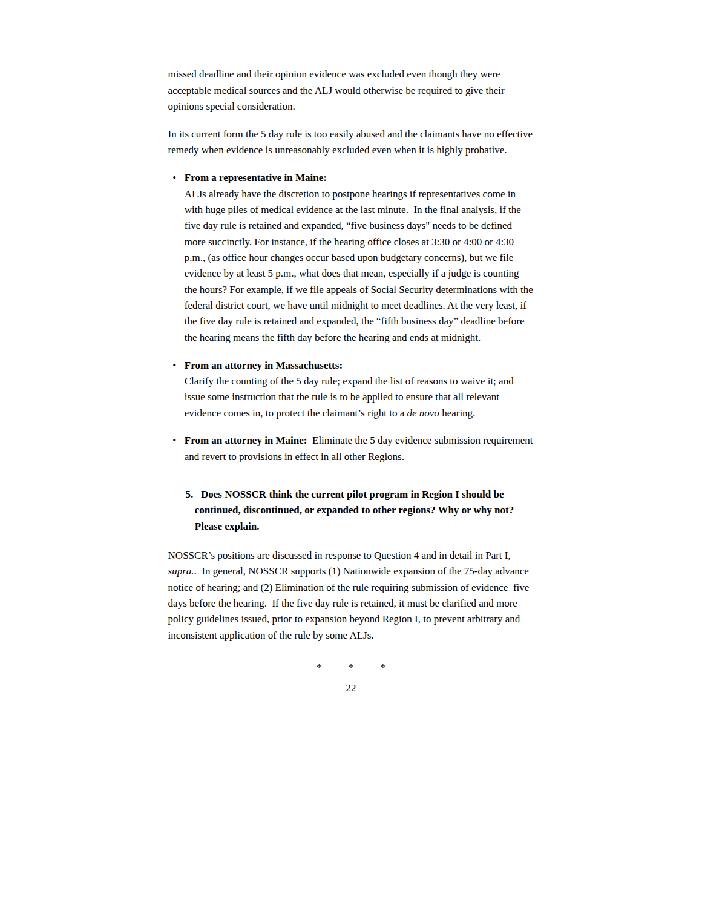missed deadline and their opinion evidence was excluded even though they were acceptable medical sources and the ALJ would otherwise be required to give their opinions special consideration.
In its current form the 5 day rule is too easily abused and the claimants have no effective remedy when evidence is unreasonably excluded even when it is highly probative.
From a representative in Maine:
ALJs already have the discretion to postpone hearings if representatives come in with huge piles of medical evidence at the last minute. In the final analysis, if the five day rule is retained and expanded, “five business days" needs to be defined more succinctly. For instance, if the hearing office closes at 3:30 or 4:00 or 4:30 p.m., (as office hour changes occur based upon budgetary concerns), but we file evidence by at least 5 p.m., what does that mean, especially if a judge is counting the hours? For example, if we file appeals of Social Security determinations with the federal district court, we have until midnight to meet deadlines. At the very least, if the five day rule is retained and expanded, the “fifth business day” deadline before the hearing means the fifth day before the hearing and ends at midnight.
From an attorney in Massachusetts:
Clarify the counting of the 5 day rule; expand the list of reasons to waive it; and issue some instruction that the rule is to be applied to ensure that all relevant evidence comes in, to protect the claimant’s right to a de novo hearing.
From an attorney in Maine: Eliminate the 5 day evidence submission requirement and revert to provisions in effect in all other Regions.
5. Does NOSSCR think the current pilot program in Region I should be continued, discontinued, or expanded to other regions? Why or why not? Please explain.
NOSSCR’s positions are discussed in response to Question 4 and in detail in Part I, supra.. In general, NOSSCR supports (1) Nationwide expansion of the 75-day advance notice of hearing; and (2) Elimination of the rule requiring submission of evidence five days before the hearing. If the five day rule is retained, it must be clarified and more policy guidelines issued, prior to expansion beyond Region I, to prevent arbitrary and inconsistent application of the rule by some ALJs.
***
22